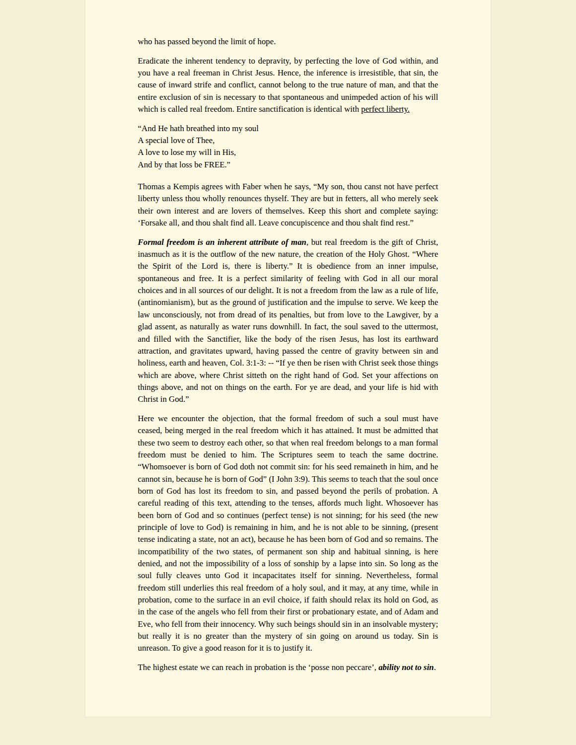who has passed beyond the limit of hope.
Eradicate the inherent tendency to depravity, by perfecting the love of God within, and you have a real freeman in Christ Jesus. Hence, the inference is irresistible, that sin, the cause of inward strife and conflict, cannot belong to the true nature of man, and that the entire exclusion of sin is necessary to that spontaneous and unimpeded action of his will which is called real freedom. Entire sanctification is identical with perfect liberty.
“And He hath breathed into my soul
A special love of Thee,
A love to lose my will in His,
And by that loss be FREE.”
Thomas a Kempis agrees with Faber when he says, “My son, thou canst not have perfect liberty unless thou wholly renounces thyself. They are but in fetters, all who merely seek their own interest and are lovers of themselves. Keep this short and complete saying: ‘Forsake all, and thou shalt find all. Leave concupiscence and thou shalt find rest.”
Formal freedom is an inherent attribute of man, but real freedom is the gift of Christ, inasmuch as it is the outflow of the new nature, the creation of the Holy Ghost. “Where the Spirit of the Lord is, there is liberty.” It is obedience from an inner impulse, spontaneous and free. It is a perfect similarity of feeling with God in all our moral choices and in all sources of our delight. It is not a freedom from the law as a rule of life, (antinomianism), but as the ground of justification and the impulse to serve. We keep the law unconsciously, not from dread of its penalties, but from love to the Lawgiver, by a glad assent, as naturally as water runs downhill. In fact, the soul saved to the uttermost, and filled with the Sanctifier, like the body of the risen Jesus, has lost its earthward attraction, and gravitates upward, having passed the centre of gravity between sin and holiness, earth and heaven, Col. 3:1-3: -- “If ye then be risen with Christ seek those things which are above, where Christ sitteth on the right hand of God. Set your affections on things above, and not on things on the earth. For ye are dead, and your life is hid with Christ in God.”
Here we encounter the objection, that the formal freedom of such a soul must have ceased, being merged in the real freedom which it has attained. It must be admitted that these two seem to destroy each other, so that when real freedom belongs to a man formal freedom must be denied to him. The Scriptures seem to teach the same doctrine. “Whomsoever is born of God doth not commit sin: for his seed remaineth in him, and he cannot sin, because he is born of God” (I John 3:9). This seems to teach that the soul once born of God has lost its freedom to sin, and passed beyond the perils of probation. A careful reading of this text, attending to the tenses, affords much light. Whosoever has been born of God and so continues (perfect tense) is not sinning; for his seed (the new principle of love to God) is remaining in him, and he is not able to be sinning, (present tense indicating a state, not an act), because he has been born of God and so remains. The incompatibility of the two states, of permanent son ship and habitual sinning, is here denied, and not the impossibility of a loss of sonship by a lapse into sin. So long as the soul fully cleaves unto God it incapacitates itself for sinning. Nevertheless, formal freedom still underlies this real freedom of a holy soul, and it may, at any time, while in probation, come to the surface in an evil choice, if faith should relax its hold on God, as in the case of the angels who fell from their first or probationary estate, and of Adam and Eve, who fell from their innocency. Why such beings should sin in an insolvable mystery; but really it is no greater than the mystery of sin going on around us today. Sin is unreason. To give a good reason for it is to justify it.
The highest estate we can reach in probation is the ‘posse non peccare’, ability not to sin.